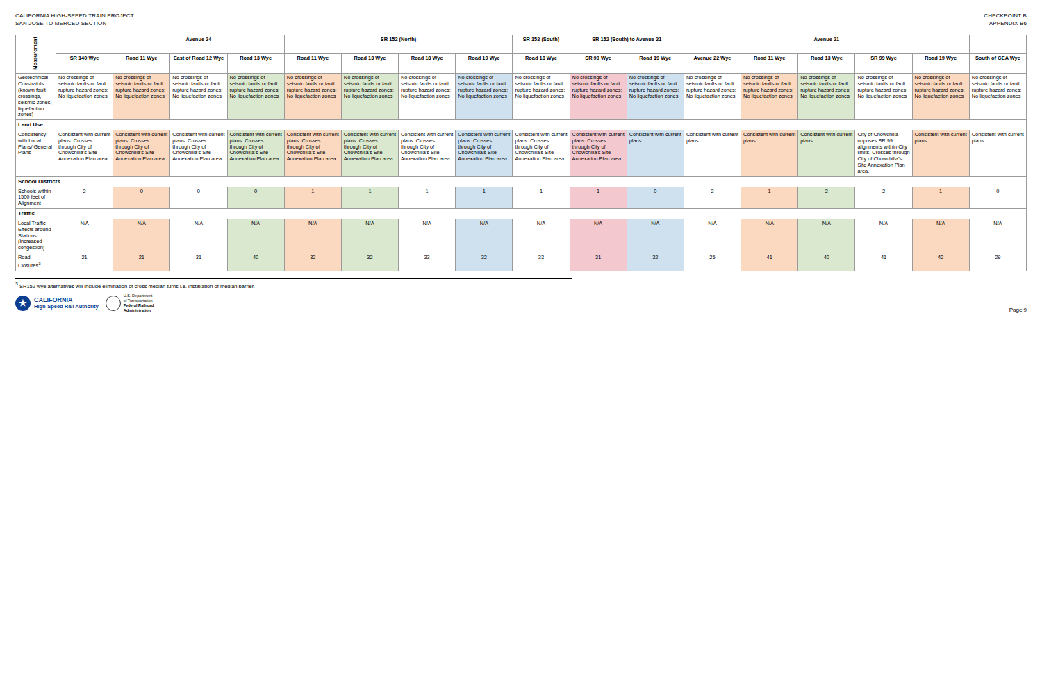CALIFORNIA HIGH-SPEED TRAIN PROJECT
SAN JOSE TO MERCED SECTION
CHECKPOINT B
APPENDIX B6
| Measurement | | Avenue 24 | SR 152 (North) | SR 152 (South) | SR 152 (South) to Avenue 21 | Avenue 21 | |
| --- | --- | --- | --- | --- | --- | --- | --- |
| SR 140 Wye | Road 11 Wye | East of Road 12 Wye | Road 13 Wye | Road 11 Wye | Road 13 Wye | Road 18 Wye | Road 19 Wye | Road 18 Wye | SR 99 Wye | Road 19 Wye | Avenue 22 Wye | Road 11 Wye | Road 13 Wye | SR 99 Wye | Road 19 Wye | South of GEA Wye |
| Geotechnical Constraints (known fault crossings, seismic zones, liquefaction zones) | No crossings of seismic faults or fault rupture hazard zones; No liquefaction zones | No crossings of seismic faults or fault rupture hazard zones; No liquefaction zones | No crossings of seismic faults or fault rupture hazard zones; No liquefaction zones | No crossings of seismic faults or fault rupture hazard zones; No liquefaction zones | No crossings of seismic faults or fault rupture hazard zones; No liquefaction zones | No crossings of seismic faults or fault rupture hazard zones; No liquefaction zones | No crossings of seismic faults or fault rupture hazard zones; No liquefaction zones | No crossings of seismic faults or fault rupture hazard zones; No liquefaction zones | No crossings of seismic faults or fault rupture hazard zones; No liquefaction zones | No crossings of seismic faults or fault rupture hazard zones; No liquefaction zones | No crossings of seismic faults or fault rupture hazard zones; No liquefaction zones | No crossings of seismic faults or fault rupture hazard zones; No liquefaction zones | No crossings of seismic faults or fault rupture hazard zones; No liquefaction zones | No crossings of seismic faults or fault rupture hazard zones; No liquefaction zones | No crossings of seismic faults or fault rupture hazard zones; No liquefaction zones | No crossings of seismic faults or fault rupture hazard zones; No liquefaction zones | No crossings of seismic faults or fault rupture hazard zones; No liquefaction zones |
| Land Use |
| Consistency with Local Plans/ General Plans | Consistent with current plans. Crosses through City of Chowchilla's Site Annexation Plan area. | Consistent with current plans. Crosses through City of Chowchilla's Site Annexation Plan area. | Consistent with current plans. Crosses through City of Chowchilla's Site Annexation Plan area. | Consistent with current plans. Crosses through City of Chowchilla's Site Annexation Plan area. | Consistent with current plans. Crosses through City of Chowchilla's Site Annexation Plan area. | Consistent with current plans. Crosses through City of Chowchilla's Site Annexation Plan area. | Consistent with current plans. Crosses through City of Chowchilla's Site Annexation Plan area. | Consistent with current plans. Crosses through City of Chowchilla's Site Annexation Plan area. | Consistent with current plans. Crosses through City of Chowchilla's Site Annexation Plan area. | Consistent with current plans. Crosses through City of Chowchilla's Site Annexation Plan area. | Consistent with current plans. | Consistent with current plans. | Consistent with current plans. | Consistent with current plans. | City of Chowchilla opposes SR 99 alignments within City limits. Crosses through City of Chowchilla's Site Annexation Plan area. | Consistent with current plans. | Consistent with current plans. |
| School Districts |
| Schools within 1500 feet of Alignment | 2 | 0 | 0 | 0 | 1 | 1 | 1 | 1 | 1 | 1 | 0 | 2 | 1 | 2 | 2 | 1 | 0 |
| Traffic |
| Local Traffic Effects around Stations (increased congestion) | N/A | N/A | N/A | N/A | N/A | N/A | N/A | N/A | N/A | N/A | N/A | N/A | N/A | N/A | N/A | N/A | N/A |
| Road Closures 3 | 21 | 21 | 31 | 40 | 32 | 32 | 33 | 32 | 33 | 31 | 32 | 25 | 41 | 40 | 41 | 42 | 29 |
3 SR152 wye alternatives will include elimination of cross median turns i.e. installation of median barrier.
★
CALIFORNIAHigh-Speed Rail Authority
U.S. Department
of Transportation
Federal Railroad
Administration
Page 9